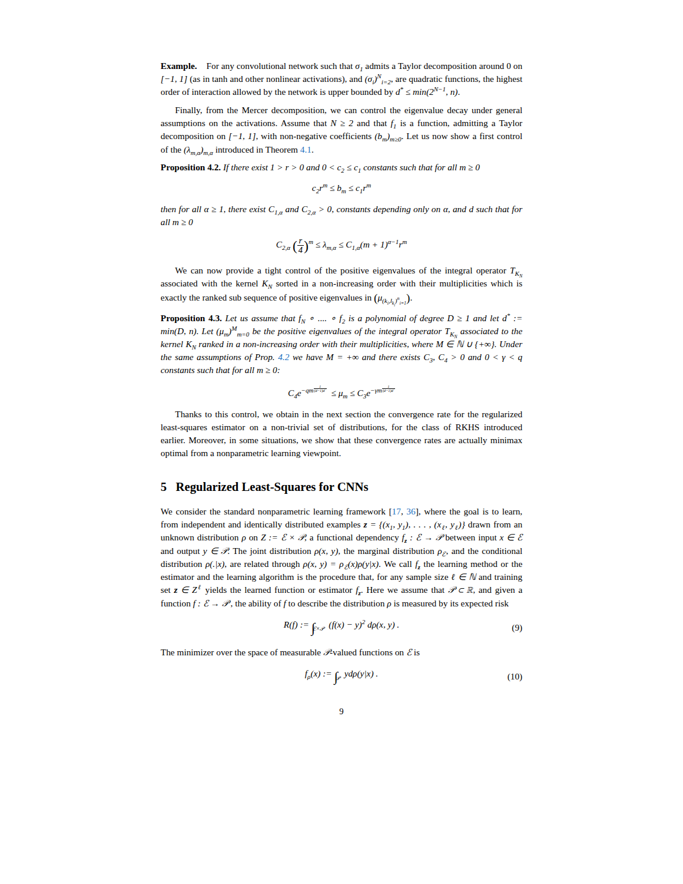Example. For any convolutional network such that σ1 admits a Taylor decomposition around 0 on [−1, 1] (as in tanh and other nonlinear activations), and (σi)Ni=2, are quadratic functions, the highest order of interaction allowed by the network is upper bounded by d* ≤ min(2N−1, n).
Finally, from the Mercer decomposition, we can control the eigenvalue decay under general assumptions on the activations. Assume that N ≥ 2 and that f1 is a function, admitting a Taylor decomposition on [−1, 1], with non-negative coefficients (bm)m≥0. Let us now show a first control of the (λm,α)m,α introduced in Theorem 4.1.
Proposition 4.2. If there exist 1 > r > 0 and 0 < c2 ≤ c1 constants such that for all m ≥ 0
c2rm ≤ bm ≤ c1rm
then for all α ≥ 1, there exist C1,α and C2,α > 0, constants depending only on α, and d such that for all m ≥ 0
C2,α (r 4)m ≤ λm,α ≤ C1,α(m + 1)α−1rm
We can now provide a tight control of the positive eigenvalues of the integral operator TKN associated with the kernel KN sorted in a non-increasing order with their multiplicities which is exactly the ranked sub sequence of positive eigenvalues in (μ(ki,lki)ni=1).
Proposition 4.3. Let us assume that fN ∘ .... ∘ f2 is a polynomial of degree D ≥ 1 and let d* := min(D, n). Let (μm)Mm=0 be the positive eigenvalues of the integral operator TKN associated to the kernel KN ranked in a non-increasing order with their multiplicities, where M ∈ ℕ ∪ {+∞}. Under the same assumptions of Prop. 4.2 we have M = +∞ and there exists C3, C4 > 0 and 0 < γ < q constants such that for all m ≥ 0:
C4e−qm1(d−1)d* ≤ μm ≤ C3e−γm1(d−1)d*
Thanks to this control, we obtain in the next section the convergence rate for the regularized least-squares estimator on a non-trivial set of distributions, for the class of RKHS introduced earlier. Moreover, in some situations, we show that these convergence rates are actually minimax optimal from a nonparametric learning viewpoint.
5 Regularized Least-Squares for CNNs
We consider the standard nonparametric learning framework [17, 36], where the goal is to learn, from independent and identically distributed examples z = {(x1, y1), . . . , (xℓ, yℓ)} drawn from an unknown distribution ρ on Z := ℰ × 𝒫, a functional dependency fz : ℰ → 𝒫 between input x ∈ ℰ and output y ∈ 𝒫. The joint distribution ρ(x, y), the marginal distribution ρℰ, and the conditional distribution ρ(.|x), are related through ρ(x, y) = ρℰ(x)ρ(y|x). We call fz the learning method or the estimator and the learning algorithm is the procedure that, for any sample size ℓ ∈ ℕ and training set z ∈ Zℓ yields the learned function or estimator fz. Here we assume that 𝒫 ⊂ ℝ, and given a function f : ℰ → 𝒫 , the ability of f to describe the distribution ρ is measured by its expected risk
R(f) := ∫ℰ×𝒫 (f(x) − y)2 dρ(x, y) . (9)
The minimizer over the space of measurable 𝒫-valued functions on ℰ is
fρ(x) := ∫𝒫 ydρ(y|x) . (10)
9